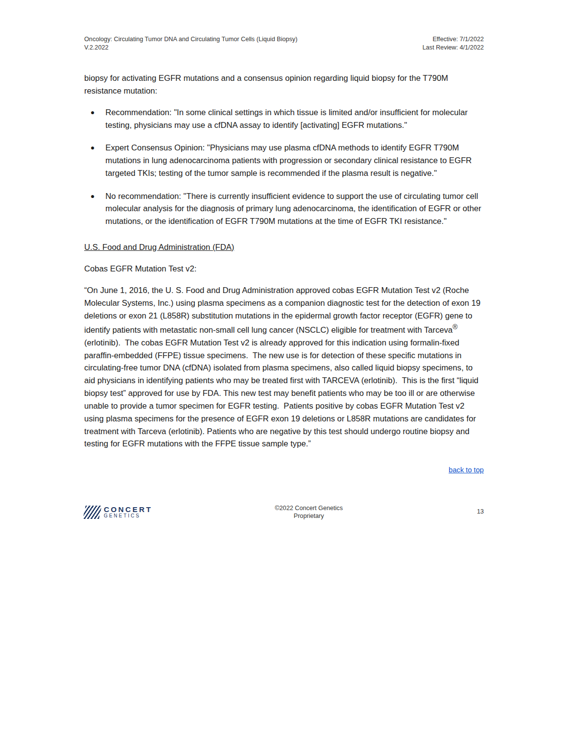Oncology: Circulating Tumor DNA and Circulating Tumor Cells (Liquid Biopsy)
V.2.2022
Effective: 7/1/2022
Last Review: 4/1/2022
biopsy for activating EGFR mutations and a consensus opinion regarding liquid biopsy for the T790M resistance mutation:
Recommendation: "In some clinical settings in which tissue is limited and/or insufficient for molecular testing, physicians may use a cfDNA assay to identify [activating] EGFR mutations."
Expert Consensus Opinion: "Physicians may use plasma cfDNA methods to identify EGFR T790M mutations in lung adenocarcinoma patients with progression or secondary clinical resistance to EGFR targeted TKIs; testing of the tumor sample is recommended if the plasma result is negative."
No recommendation: "There is currently insufficient evidence to support the use of circulating tumor cell molecular analysis for the diagnosis of primary lung adenocarcinoma, the identification of EGFR or other mutations, or the identification of EGFR T790M mutations at the time of EGFR TKI resistance."
U.S. Food and Drug Administration (FDA)
Cobas EGFR Mutation Test v2:
“On June 1, 2016, the U. S. Food and Drug Administration approved cobas EGFR Mutation Test v2 (Roche Molecular Systems, Inc.) using plasma specimens as a companion diagnostic test for the detection of exon 19 deletions or exon 21 (L858R) substitution mutations in the epidermal growth factor receptor (EGFR) gene to identify patients with metastatic non-small cell lung cancer (NSCLC) eligible for treatment with Tarceva® (erlotinib). The cobas EGFR Mutation Test v2 is already approved for this indication using formalin-fixed paraffin-embedded (FFPE) tissue specimens. The new use is for detection of these specific mutations in circulating-free tumor DNA (cfDNA) isolated from plasma specimens, also called liquid biopsy specimens, to aid physicians in identifying patients who may be treated first with TARCEVA (erlotinib). This is the first “liquid biopsy test” approved for use by FDA. This new test may benefit patients who may be too ill or are otherwise unable to provide a tumor specimen for EGFR testing. Patients positive by cobas EGFR Mutation Test v2 using plasma specimens for the presence of EGFR exon 19 deletions or L858R mutations are candidates for treatment with Tarceva (erlotinib). Patients who are negative by this test should undergo routine biopsy and testing for EGFR mutations with the FFPE tissue sample type.”
back to top
CONCERTGENETICS
©2022 Concert Genetics
Proprietary
13